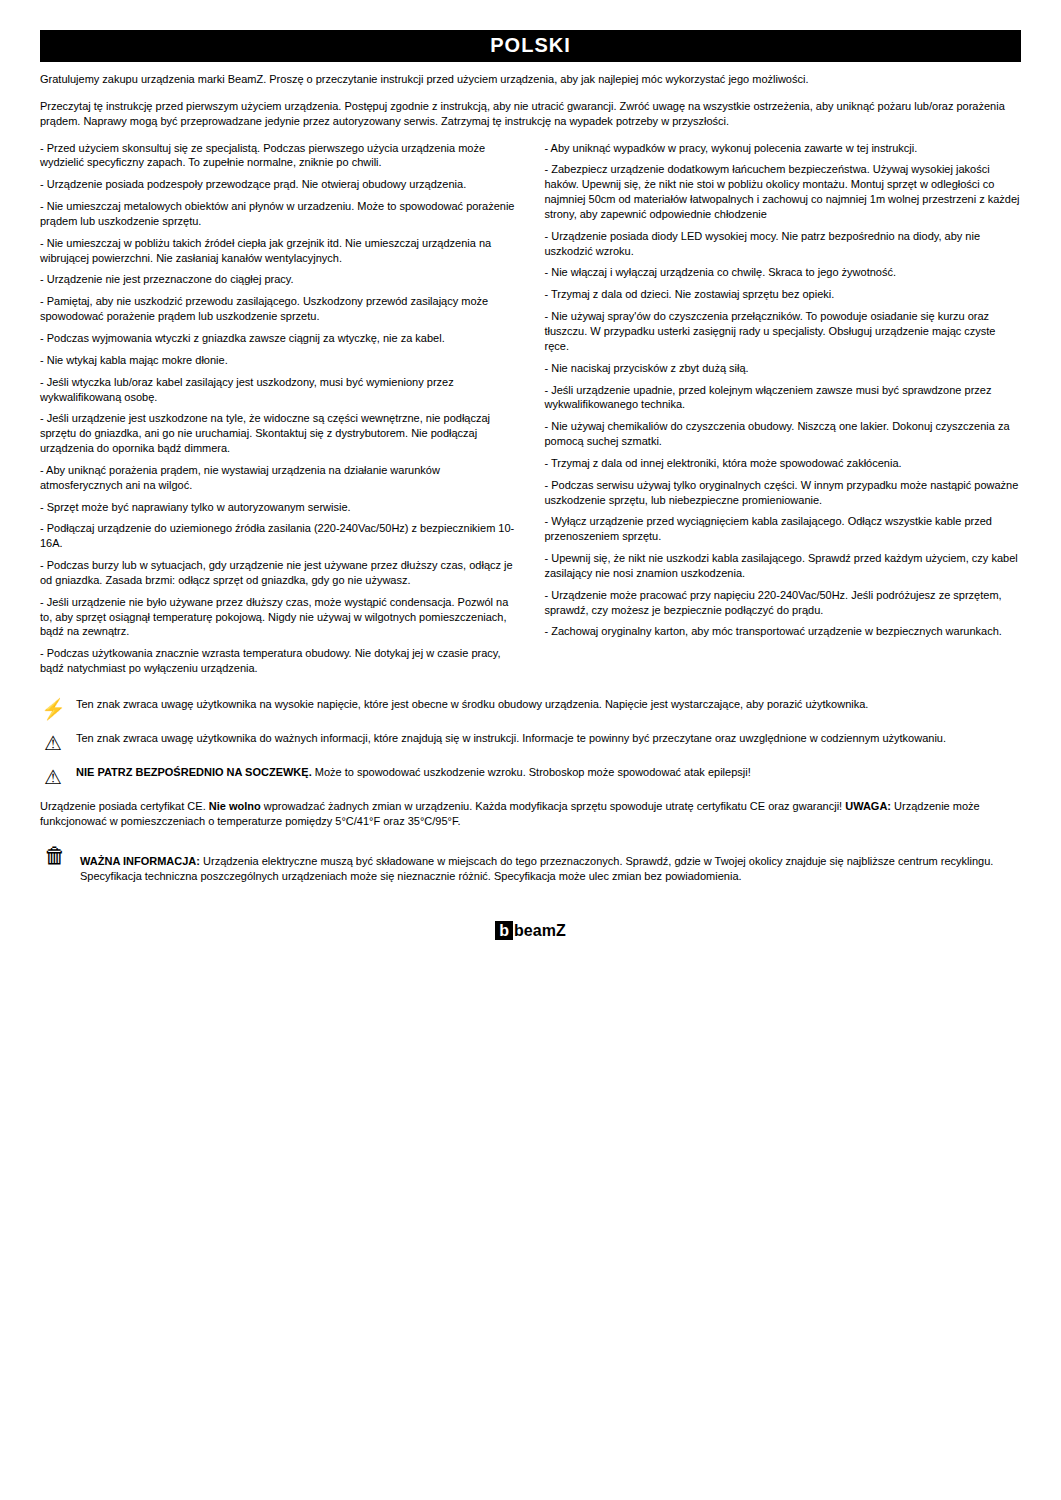POLSKI
Gratulujemy zakupu urządzenia marki BeamZ. Proszę o przeczytanie instrukcji przed użyciem urządzenia, aby jak najlepiej móc wykorzystać jego możliwości.
Przeczytaj tę instrukcję przed pierwszym użyciem urządzenia. Postępuj zgodnie z instrukcją, aby nie utracić gwarancji. Zwróć uwagę na wszystkie ostrzeżenia, aby uniknąć pożaru lub/oraz porażenia prądem. Naprawy mogą być przeprowadzane jedynie przez autoryzowany serwis. Zatrzymaj tę instrukcję na wypadek potrzeby w przyszłości.
- Przed użyciem skonsultuj się ze specjalistą. Podczas pierwszego użycia urządzenia może wydzielić specyficzny zapach. To zupełnie normalne, zniknie po chwili.
- Urządzenie posiada podzespoły przewodzące prąd. Nie otwieraj obudowy urządzenia.
- Nie umieszczaj metalowych obiektów ani płynów w urzadzeniu. Może to spowodować porażenie prądem lub uszkodzenie sprzętu.
- Nie umieszczaj w pobliżu takich źródeł ciepła jak grzejnik itd. Nie umieszczaj urządzenia na wibrującej powierzchni. Nie zasłaniaj kanałów wentylacyjnych.
- Urządzenie nie jest przeznaczone do ciągłej pracy.
- Pamiętaj, aby nie uszkodzić przewodu zasilającego. Uszkodzony przewód zasilający może spowodować porażenie prądem lub uszkodzenie sprzetu.
- Podczas wyjmowania wtyczki z gniazdka zawsze ciągnij za wtyczkę, nie za kabel.
- Nie wtykaj kabla mając mokre dłonie.
- Jeśli wtyczka lub/oraz kabel zasilający jest uszkodzony, musi być wymieniony przez wykwalifikowaną osobę.
- Jeśli urządzenie jest uszkodzone na tyle, że widoczne są części wewnętrzne, nie podłączaj sprzętu do gniazdka, ani go nie uruchamiaj. Skontaktuj się z dystrybutorem. Nie podłączaj urządzenia do opornika bądź dimmera.
- Aby uniknąć porażenia prądem, nie wystawiaj urządzenia na działanie warunków atmosferycznych ani na wilgoć.
- Sprzęt może być naprawiany tylko w autoryzowanym serwisie.
- Podłączaj urządzenie do uziemionego źródła zasilania (220-240Vac/50Hz) z bezpiecznikiem 10-16A.
- Podczas burzy lub w sytuacjach, gdy urządzenie nie jest używane przez dłuższy czas, odłącz je od gniazdka. Zasada brzmi: odłącz sprzęt od gniazdka, gdy go nie używasz.
- Jeśli urządzenie nie było używane przez dłuższy czas, może wystąpić condensacja. Pozwól na to, aby sprzęt osiągnął temperaturę pokojową. Nigdy nie używaj w wilgotnych pomieszczeniach, bądź na zewnątrz.
- Podczas użytkowania znacznie wzrasta temperatura obudowy. Nie dotykaj jej w czasie pracy, bądź natychmiast po wyłączeniu urządzenia.
- Aby uniknąć wypadków w pracy, wykonuj polecenia zawarte w tej instrukcji.
- Zabezpiecz urządzenie dodatkowym łańcuchem bezpieczeństwa. Używaj wysokiej jakości haków. Upewnij się, że nikt nie stoi w pobliżu okolicy montażu. Montuj sprzęt w odległości co najmniej 50cm od materiałów łatwopalnych i zachowuj co najmniej 1m wolnej przestrzeni z każdej strony, aby zapewnić odpowiednie chłodzenie
- Urządzenie posiada diody LED wysokiej mocy. Nie patrz bezpośrednio na diody, aby nie uszkodzić wzroku.
- Nie włączaj i wyłączaj urządzenia co chwilę. Skraca to jego żywotność.
- Trzymaj z dala od dzieci. Nie zostawiaj sprzętu bez opieki.
- Nie używaj spray'ów do czyszczenia przełączników. To powoduje osiadanie się kurzu oraz tłuszczu. W przypadku usterki zasięgnij rady u specjalisty. Obsługuj urządzenie mając czyste ręce.
- Nie naciskaj przycisków z zbyt dużą siłą.
- Jeśli urządzenie upadnie, przed kolejnym włączeniem zawsze musi być sprawdzone przez wykwalifikowanego technika.
- Nie używaj chemikaliów do czyszczenia obudowy. Niszczą one lakier. Dokonuj czyszczenia za pomocą suchej szmatki.
- Trzymaj z dala od innej elektroniki, która może spowodować zakłócenia.
- Podczas serwisu używaj tylko oryginalnych części. W innym przypadku może nastąpić poważne uszkodzenie sprzętu, lub niebezpieczne promieniowanie.
- Wyłącz urządzenie przed wyciągnięciem kabla zasilającego. Odłącz wszystkie kable przed przenoszeniem sprzętu.
- Upewnij się, że nikt nie uszkodzi kabla zasilającego. Sprawdź przed każdym użyciem, czy kabel zasilający nie nosi znamion uszkodzenia.
- Urządzenie może pracować przy napięciu 220-240Vac/50Hz. Jeśli podróżujesz ze sprzętem, sprawdź, czy możesz je bezpiecznie podłączyć do prądu.
- Zachowaj oryginalny karton, aby móc transportować urządzenie w bezpiecznych warunkach.
⚡
Ten znak zwraca uwagę użytkownika na wysokie napięcie, które jest obecne w środku obudowy urządzenia. Napięcie jest wystarczające, aby porazić użytkownika.
⚠
Ten znak zwraca uwagę użytkownika do ważnych informacji, które znajdują się w instrukcji. Informacje te powinny być przeczytane oraz uwzględnione w codziennym użytkowaniu.
⚠
NIE PATRZ BEZPOŚREDNIO NA SOCZEWKĘ. Może to spowodować uszkodzenie wzroku. Stroboskop może spowodować atak epilepsji!
Urządzenie posiada certyfikat CE. Nie wolno wprowadzać żadnych zmian w urządzeniu. Każda modyfikacja sprzętu spowoduje utratę certyfikatu CE oraz gwarancji! UWAGA: Urządzenie może funkcjonować w pomieszczeniach o temperaturze pomiędzy 5°C/41°F oraz 35°C/95°F.
🗑
WAŻNA INFORMACJA: Urządzenia elektryczne muszą być składowane w miejscach do tego przeznaczonych. Sprawdź, gdzie w Twojej okolicy znajduje się najbliższe centrum recyklingu. Specyfikacja techniczna poszczególnych urządzeniach może się nieznacznie różnić. Specyfikacja może ulec zmian bez powiadomienia.
bbeamZ